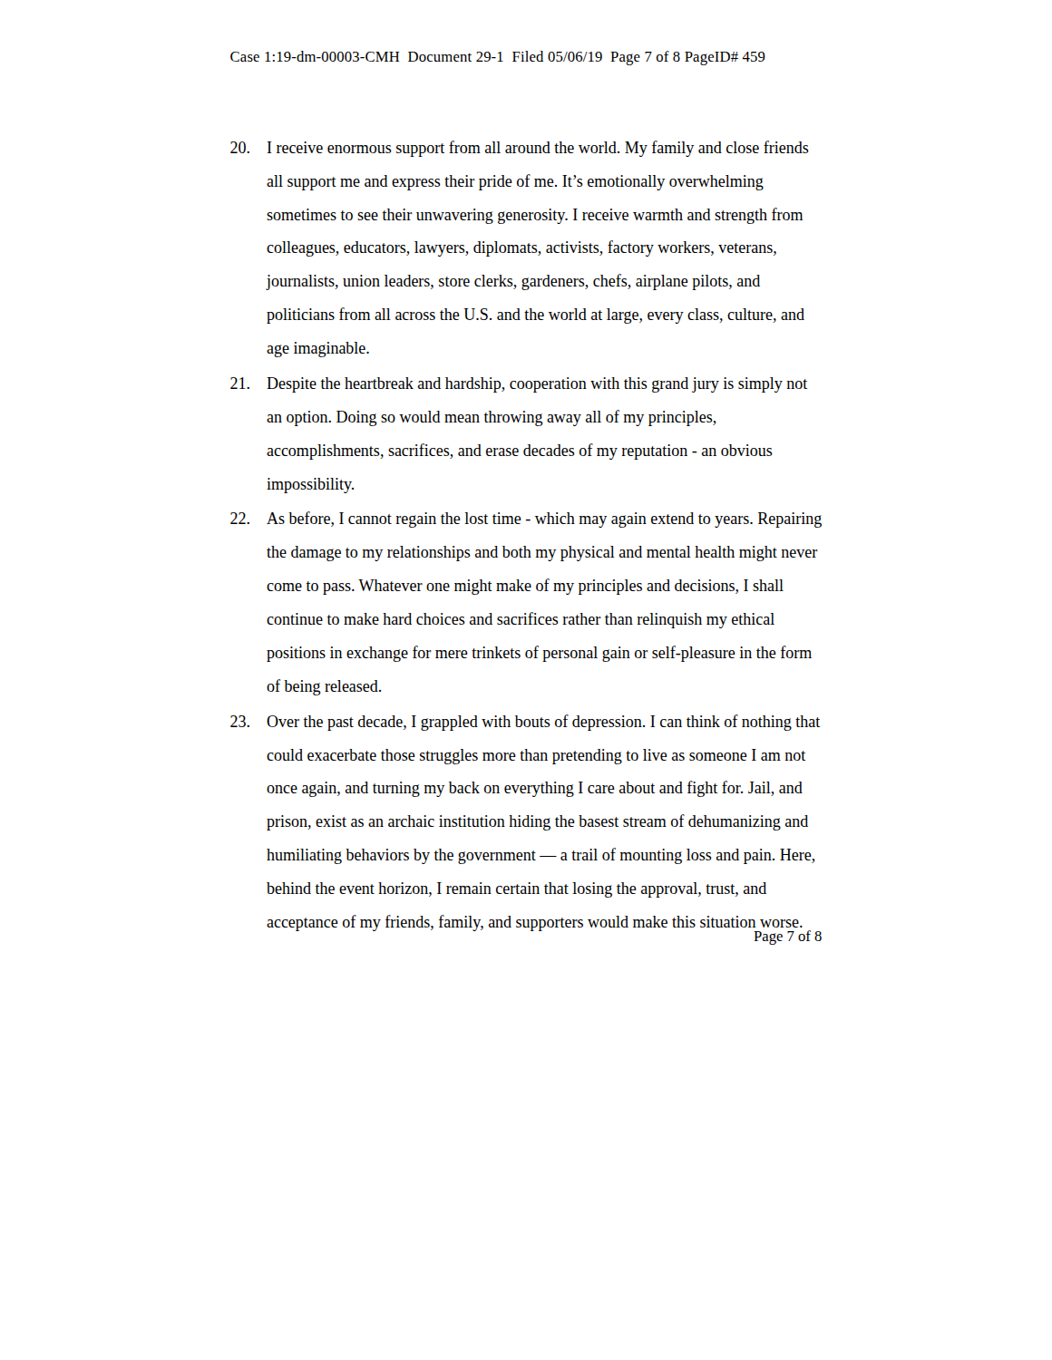Case 1:19-dm-00003-CMH Document 29-1 Filed 05/06/19 Page 7 of 8 PageID# 459
I receive enormous support from all around the world. My family and close friends all support me and express their pride of me. It’s emotionally overwhelming sometimes to see their unwavering generosity. I receive warmth and strength from colleagues, educators, lawyers, diplomats, activists, factory workers, veterans, journalists, union leaders, store clerks, gardeners, chefs, airplane pilots, and politicians from all across the U.S. and the world at large, every class, culture, and age imaginable.
Despite the heartbreak and hardship, cooperation with this grand jury is simply not an option. Doing so would mean throwing away all of my principles, accomplishments, sacrifices, and erase decades of my reputation - an obvious impossibility.
As before, I cannot regain the lost time - which may again extend to years. Repairing the damage to my relationships and both my physical and mental health might never come to pass. Whatever one might make of my principles and decisions, I shall continue to make hard choices and sacrifices rather than relinquish my ethical positions in exchange for mere trinkets of personal gain or self-pleasure in the form of being released.
Over the past decade, I grappled with bouts of depression. I can think of nothing that could exacerbate those struggles more than pretending to live as someone I am not once again, and turning my back on everything I care about and fight for. Jail, and prison, exist as an archaic institution hiding the basest stream of dehumanizing and humiliating behaviors by the government — a trail of mounting loss and pain. Here, behind the event horizon, I remain certain that losing the approval, trust, and acceptance of my friends, family, and supporters would make this situation worse.
Page 7 of 8